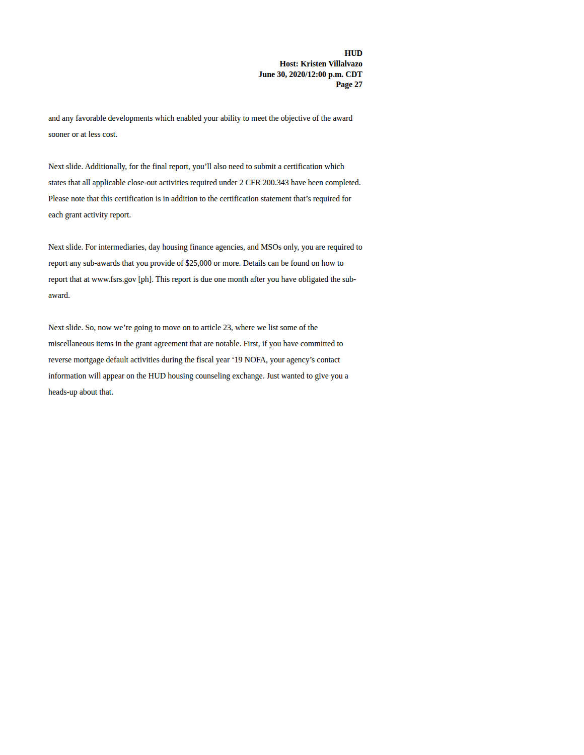HUD
Host: Kristen Villalvazo
June 30, 2020/12:00 p.m. CDT
Page 27
and any favorable developments which enabled your ability to meet the objective of the award sooner or at less cost.
Next slide. Additionally, for the final report, you’ll also need to submit a certification which states that all applicable close-out activities required under 2 CFR 200.343 have been completed. Please note that this certification is in addition to the certification statement that’s required for each grant activity report.
Next slide. For intermediaries, day housing finance agencies, and MSOs only, you are required to report any sub-awards that you provide of $25,000 or more. Details can be found on how to report that at www.fsrs.gov [ph]. This report is due one month after you have obligated the sub-award.
Next slide. So, now we’re going to move on to article 23, where we list some of the miscellaneous items in the grant agreement that are notable. First, if you have committed to reverse mortgage default activities during the fiscal year ‘19 NOFA, your agency’s contact information will appear on the HUD housing counseling exchange. Just wanted to give you a heads-up about that.